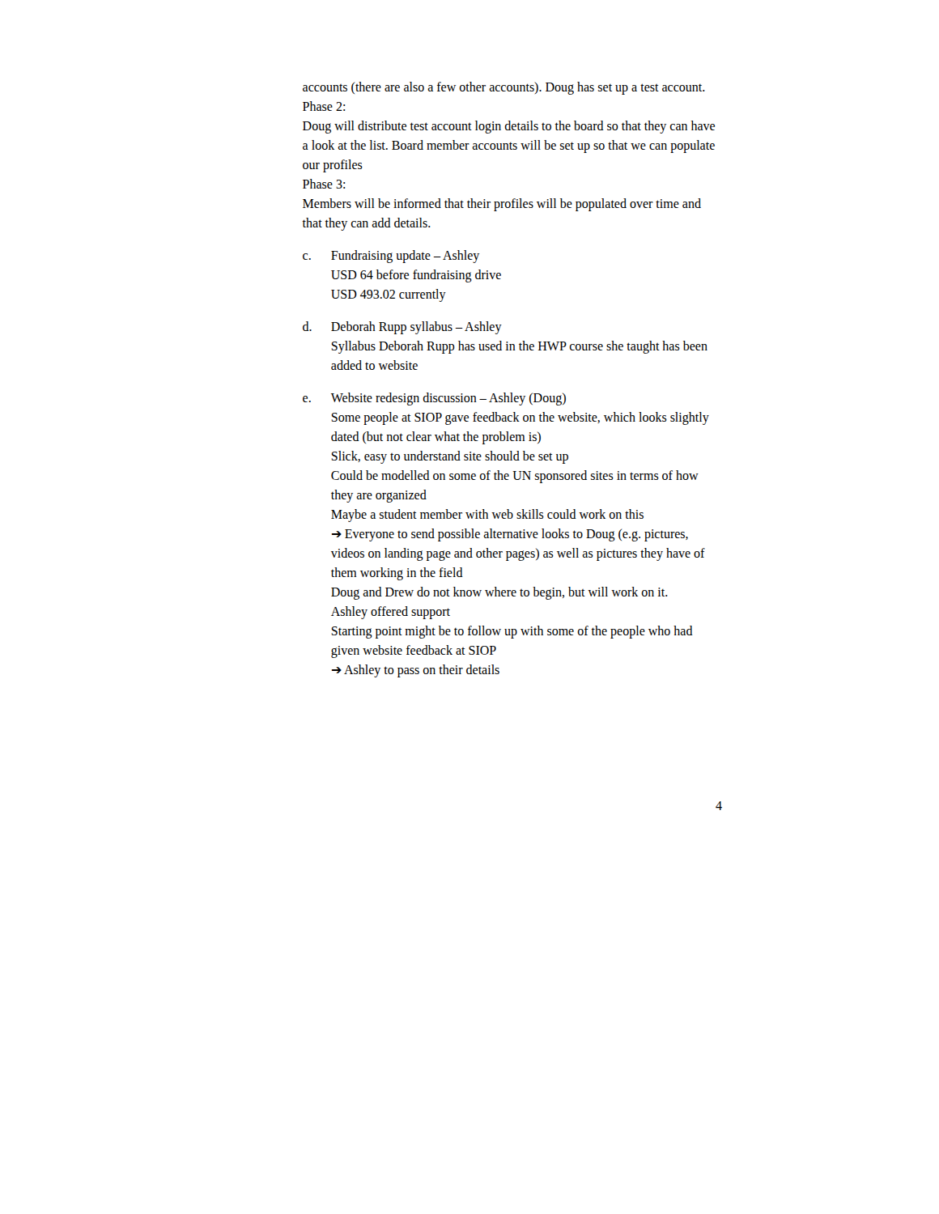accounts (there are also a few other accounts). Doug has set up a test account.
Phase 2:
Doug will distribute test account login details to the board so that they can have a look at the list. Board member accounts will be set up so that we can populate our profiles
Phase 3:
Members will be informed that their profiles will be populated over time and that they can add details.
c.
Fundraising update – Ashley
USD 64 before fundraising drive
USD 493.02 currently
d.
Deborah Rupp syllabus – Ashley
Syllabus Deborah Rupp has used in the HWP course she taught has been added to website
e.
Website redesign discussion – Ashley (Doug)
Some people at SIOP gave feedback on the website, which looks slightly dated (but not clear what the problem is)
Slick, easy to understand site should be set up
Could be modelled on some of the UN sponsored sites in terms of how they are organized
Maybe a student member with web skills could work on this
➔ Everyone to send possible alternative looks to Doug (e.g. pictures, videos on landing page and other pages) as well as pictures they have of them working in the field
Doug and Drew do not know where to begin, but will work on it.
Ashley offered support
Starting point might be to follow up with some of the people who had given website feedback at SIOP
➔ Ashley to pass on their details
4